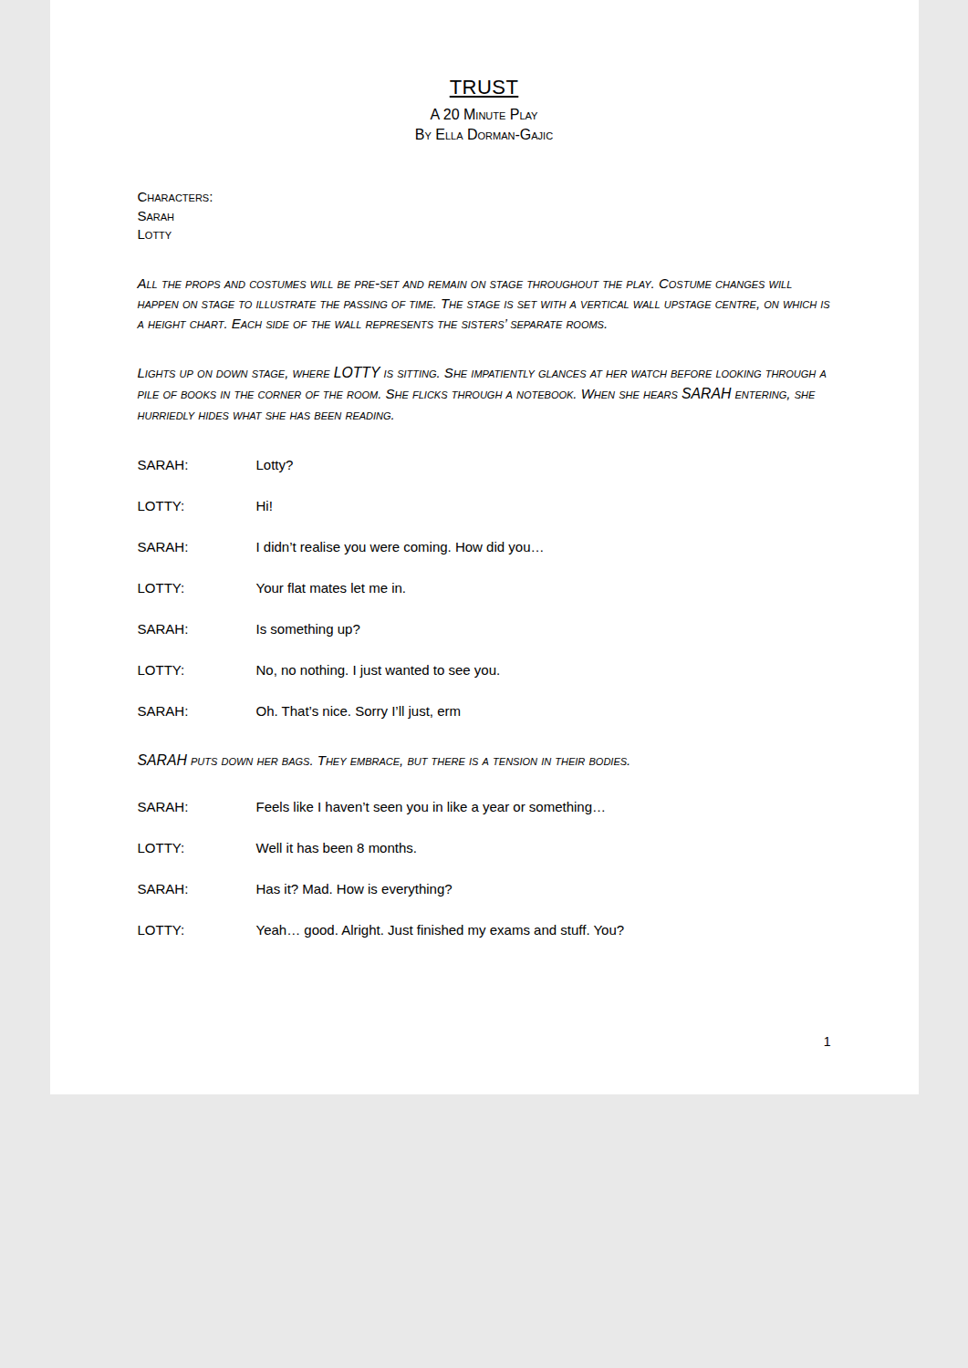TRUST
A 20 Minute Play
By Ella Dorman-Gajic
Characters:
Sarah
Lotty
All the props and costumes will be pre-set and remain on stage throughout the play. Costume changes will happen on stage to illustrate the passing of time. The stage is set with a vertical wall upstage centre, on which is a height chart. Each side of the wall represents the sisters’ separate rooms.
Lights up on down stage, where Lotty is sitting. She impatiently glances at her watch before looking through a pile of books in the corner of the room. She flicks through a notebook. When she hears Sarah entering, she hurriedly hides what she has been reading.
| SARAH: | Lotty? |
| LOTTY: | Hi! |
| SARAH: | I didn’t realise you were coming. How did you… |
| LOTTY: | Your flat mates let me in. |
| SARAH: | Is something up? |
| LOTTY: | No, no nothing. I just wanted to see you. |
| SARAH: | Oh. That’s nice. Sorry I’ll just, erm |
Sarah puts down her bags. They embrace, but there is a tension in their bodies.
| SARAH: | Feels like I haven’t seen you in like a year or something… |
| LOTTY: | Well it has been 8 months. |
| SARAH: | Has it? Mad. How is everything? |
| LOTTY: | Yeah… good. Alright. Just finished my exams and stuff. You? |
1